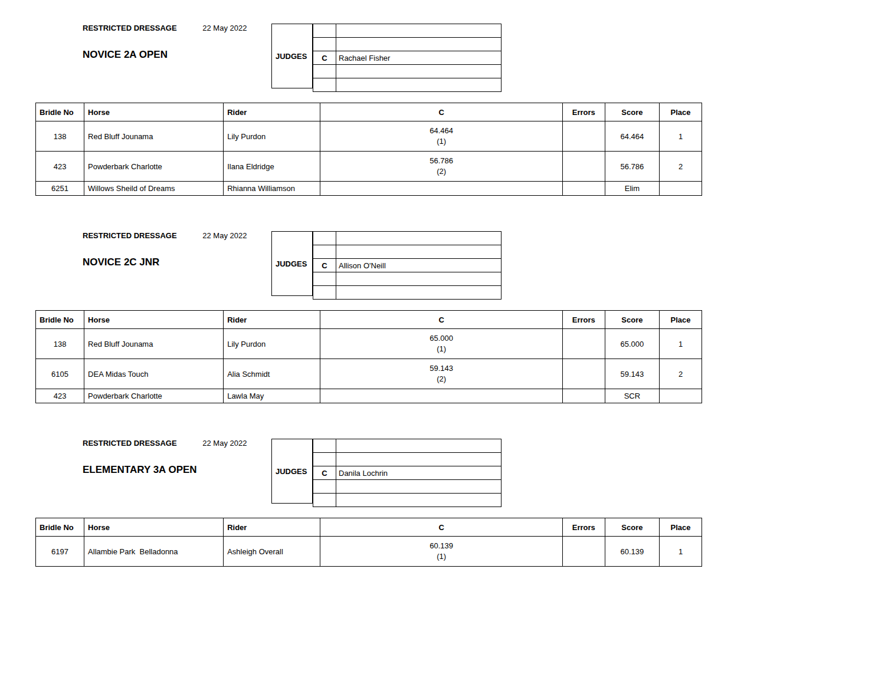RESTRICTED DRESSAGE 22 May 2022
NOVICE 2A OPEN
JUDGES
| C | Rachael Fisher |
| Bridle No | Horse | Rider | C | Errors | Score | Place |
| --- | --- | --- | --- | --- | --- | --- |
| 138 | Red Bluff Jounama | Lily Purdon | 64.464 (1) | | 64.464 | 1 |
| 423 | Powderbark Charlotte | Ilana Eldridge | 56.786 (2) | | 56.786 | 2 |
| 6251 | Willows Sheild of Dreams | Rhianna Williamson | | | Elim | |
RESTRICTED DRESSAGE 22 May 2022
NOVICE 2C JNR
JUDGES
| C | Allison O'Neill |
| Bridle No | Horse | Rider | C | Errors | Score | Place |
| --- | --- | --- | --- | --- | --- | --- |
| 138 | Red Bluff Jounama | Lily Purdon | 65.000 (1) | | 65.000 | 1 |
| 6105 | DEA Midas Touch | Alia Schmidt | 59.143 (2) | | 59.143 | 2 |
| 423 | Powderbark Charlotte | Lawla May | | | SCR | |
RESTRICTED DRESSAGE 22 May 2022
ELEMENTARY 3A OPEN
JUDGES
| C | Danila Lochrin |
| Bridle No | Horse | Rider | C | Errors | Score | Place |
| --- | --- | --- | --- | --- | --- | --- |
| 6197 | Allambie Park Belladonna | Ashleigh Overall | 60.139 (1) | | 60.139 | 1 |